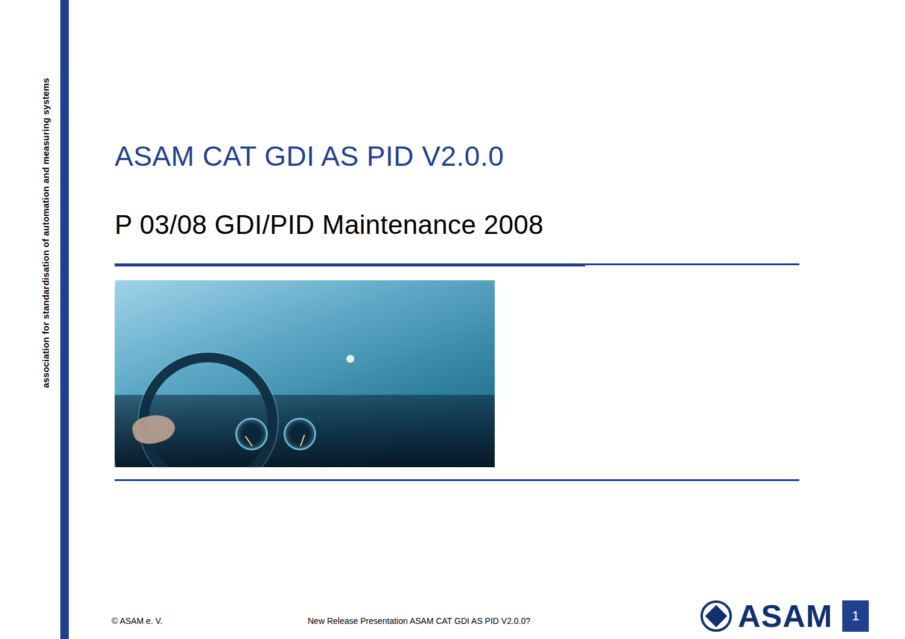association for standardisation of automation and measuring systems
ASAM CAT GDI AS PID V2.0.0
P 03/08 GDI/PID Maintenance 2008
© ASAM e. V.
New Release Presentation ASAM CAT GDI AS PID V2.0.0?
ASAM
1